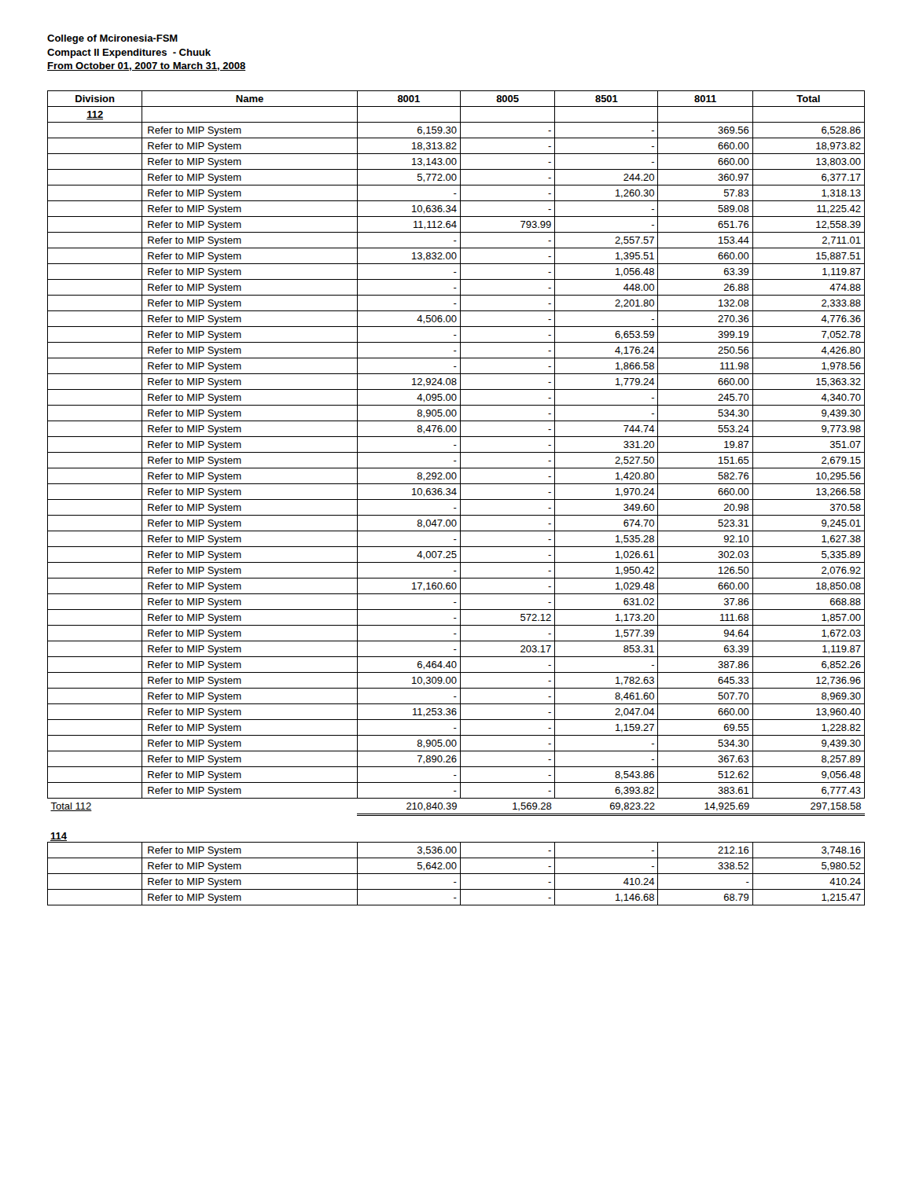College of Mcironesia-FSM
Compact II Expenditures - Chuuk
From October 01, 2007 to March 31, 2008
| Division | Name | 8001 | 8005 | 8501 | 8011 | Total |
| --- | --- | --- | --- | --- | --- | --- |
| 112 | | | | | | |
| | Refer to MIP System | 6,159.30 | - | - | 369.56 | 6,528.86 |
| | Refer to MIP System | 18,313.82 | - | - | 660.00 | 18,973.82 |
| | Refer to MIP System | 13,143.00 | - | - | 660.00 | 13,803.00 |
| | Refer to MIP System | 5,772.00 | - | 244.20 | 360.97 | 6,377.17 |
| | Refer to MIP System | - | - | 1,260.30 | 57.83 | 1,318.13 |
| | Refer to MIP System | 10,636.34 | - | - | 589.08 | 11,225.42 |
| | Refer to MIP System | 11,112.64 | 793.99 | - | 651.76 | 12,558.39 |
| | Refer to MIP System | - | - | 2,557.57 | 153.44 | 2,711.01 |
| | Refer to MIP System | 13,832.00 | - | 1,395.51 | 660.00 | 15,887.51 |
| | Refer to MIP System | - | - | 1,056.48 | 63.39 | 1,119.87 |
| | Refer to MIP System | - | - | 448.00 | 26.88 | 474.88 |
| | Refer to MIP System | - | - | 2,201.80 | 132.08 | 2,333.88 |
| | Refer to MIP System | 4,506.00 | - | - | 270.36 | 4,776.36 |
| | Refer to MIP System | - | - | 6,653.59 | 399.19 | 7,052.78 |
| | Refer to MIP System | - | - | 4,176.24 | 250.56 | 4,426.80 |
| | Refer to MIP System | - | - | 1,866.58 | 111.98 | 1,978.56 |
| | Refer to MIP System | 12,924.08 | - | 1,779.24 | 660.00 | 15,363.32 |
| | Refer to MIP System | 4,095.00 | - | - | 245.70 | 4,340.70 |
| | Refer to MIP System | 8,905.00 | - | - | 534.30 | 9,439.30 |
| | Refer to MIP System | 8,476.00 | - | 744.74 | 553.24 | 9,773.98 |
| | Refer to MIP System | - | - | 331.20 | 19.87 | 351.07 |
| | Refer to MIP System | - | - | 2,527.50 | 151.65 | 2,679.15 |
| | Refer to MIP System | 8,292.00 | - | 1,420.80 | 582.76 | 10,295.56 |
| | Refer to MIP System | 10,636.34 | - | 1,970.24 | 660.00 | 13,266.58 |
| | Refer to MIP System | - | - | 349.60 | 20.98 | 370.58 |
| | Refer to MIP System | 8,047.00 | - | 674.70 | 523.31 | 9,245.01 |
| | Refer to MIP System | - | - | 1,535.28 | 92.10 | 1,627.38 |
| | Refer to MIP System | 4,007.25 | - | 1,026.61 | 302.03 | 5,335.89 |
| | Refer to MIP System | - | - | 1,950.42 | 126.50 | 2,076.92 |
| | Refer to MIP System | 17,160.60 | - | 1,029.48 | 660.00 | 18,850.08 |
| | Refer to MIP System | - | - | 631.02 | 37.86 | 668.88 |
| | Refer to MIP System | - | 572.12 | 1,173.20 | 111.68 | 1,857.00 |
| | Refer to MIP System | - | - | 1,577.39 | 94.64 | 1,672.03 |
| | Refer to MIP System | - | 203.17 | 853.31 | 63.39 | 1,119.87 |
| | Refer to MIP System | 6,464.40 | - | - | 387.86 | 6,852.26 |
| | Refer to MIP System | 10,309.00 | - | 1,782.63 | 645.33 | 12,736.96 |
| | Refer to MIP System | - | - | 8,461.60 | 507.70 | 8,969.30 |
| | Refer to MIP System | 11,253.36 | - | 2,047.04 | 660.00 | 13,960.40 |
| | Refer to MIP System | - | - | 1,159.27 | 69.55 | 1,228.82 |
| | Refer to MIP System | 8,905.00 | - | - | 534.30 | 9,439.30 |
| | Refer to MIP System | 7,890.26 | - | - | 367.63 | 8,257.89 |
| | Refer to MIP System | - | - | 8,543.86 | 512.62 | 9,056.48 |
| | Refer to MIP System | - | - | 6,393.82 | 383.61 | 6,777.43 |
| Total 112 | | 210,840.39 | 1,569.28 | 69,823.22 | 14,925.69 | 297,158.58 |
114
| | Refer to MIP System | 3,536.00 | - | - | 212.16 | 3,748.16 |
| | Refer to MIP System | 5,642.00 | - | - | 338.52 | 5,980.52 |
| | Refer to MIP System | - | - | 410.24 | - | 410.24 |
| | Refer to MIP System | - | - | 1,146.68 | 68.79 | 1,215.47 |